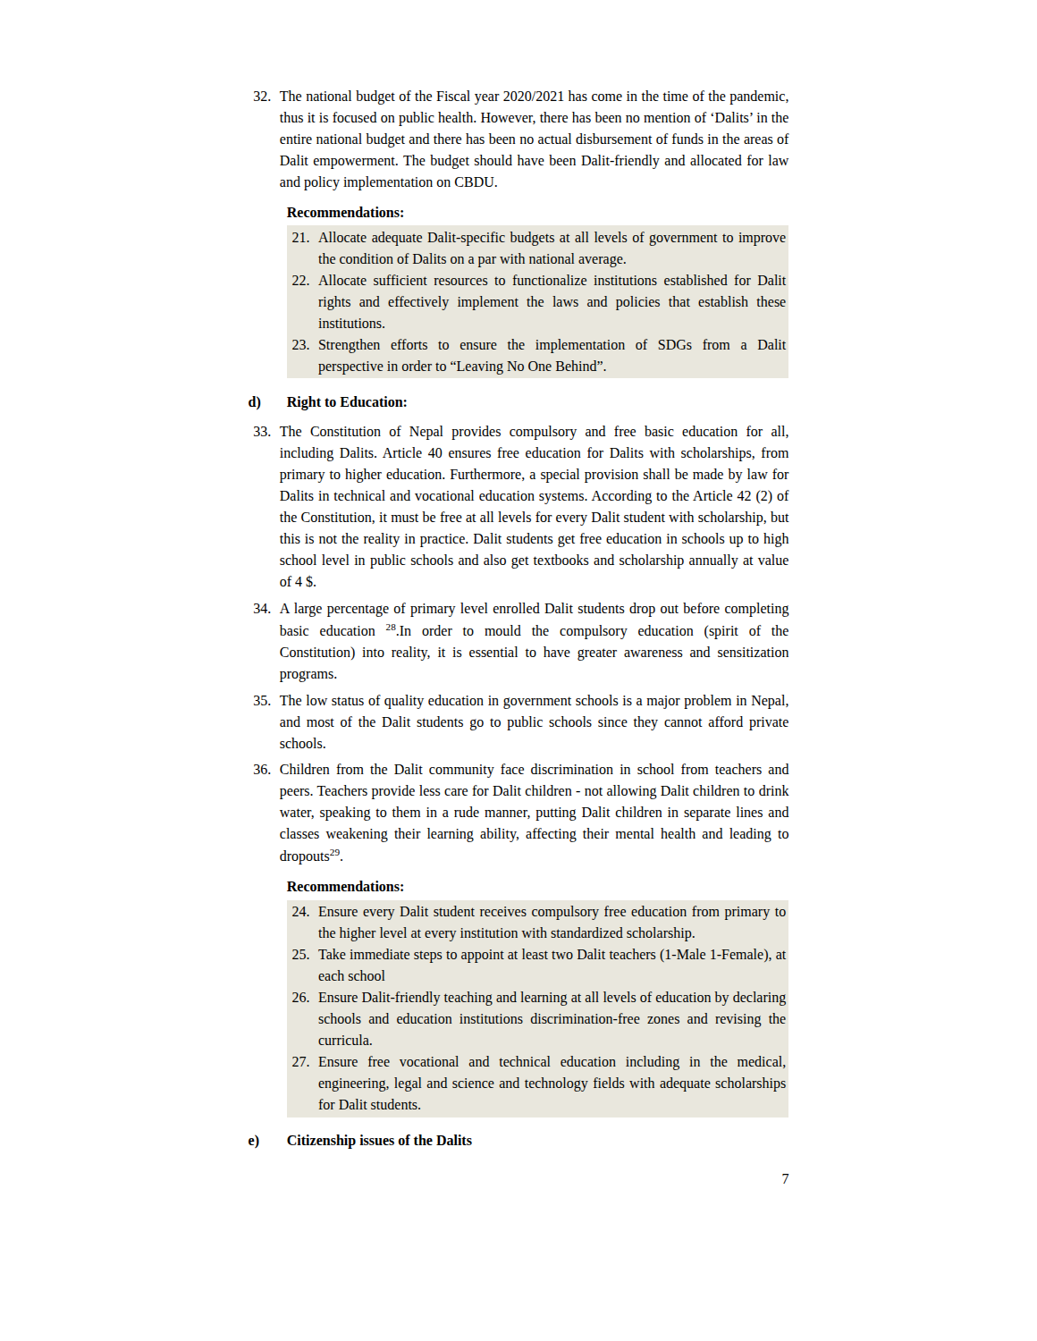32. The national budget of the Fiscal year 2020/2021 has come in the time of the pandemic, thus it is focused on public health. However, there has been no mention of ‘Dalits’ in the entire national budget and there has been no actual disbursement of funds in the areas of Dalit empowerment. The budget should have been Dalit-friendly and allocated for law and policy implementation on CBDU.
Recommendations:
21. Allocate adequate Dalit-specific budgets at all levels of government to improve the condition of Dalits on a par with national average.
22. Allocate sufficient resources to functionalize institutions established for Dalit rights and effectively implement the laws and policies that establish these institutions.
23. Strengthen efforts to ensure the implementation of SDGs from a Dalit perspective in order to “Leaving No One Behind”.
d) Right to Education:
33. The Constitution of Nepal provides compulsory and free basic education for all, including Dalits. Article 40 ensures free education for Dalits with scholarships, from primary to higher education. Furthermore, a special provision shall be made by law for Dalits in technical and vocational education systems. According to the Article 42 (2) of the Constitution, it must be free at all levels for every Dalit student with scholarship, but this is not the reality in practice. Dalit students get free education in schools up to high school level in public schools and also get textbooks and scholarship annually at value of 4 $.
34. A large percentage of primary level enrolled Dalit students drop out before completing basic education 28.In order to mould the compulsory education (spirit of the Constitution) into reality, it is essential to have greater awareness and sensitization programs.
35. The low status of quality education in government schools is a major problem in Nepal, and most of the Dalit students go to public schools since they cannot afford private schools.
36. Children from the Dalit community face discrimination in school from teachers and peers. Teachers provide less care for Dalit children - not allowing Dalit children to drink water, speaking to them in a rude manner, putting Dalit children in separate lines and classes weakening their learning ability, affecting their mental health and leading to dropouts29.
Recommendations:
24. Ensure every Dalit student receives compulsory free education from primary to the higher level at every institution with standardized scholarship.
25. Take immediate steps to appoint at least two Dalit teachers (1-Male 1-Female), at each school
26. Ensure Dalit-friendly teaching and learning at all levels of education by declaring schools and education institutions discrimination-free zones and revising the curricula.
27. Ensure free vocational and technical education including in the medical, engineering, legal and science and technology fields with adequate scholarships for Dalit students.
e) Citizenship issues of the Dalits
7